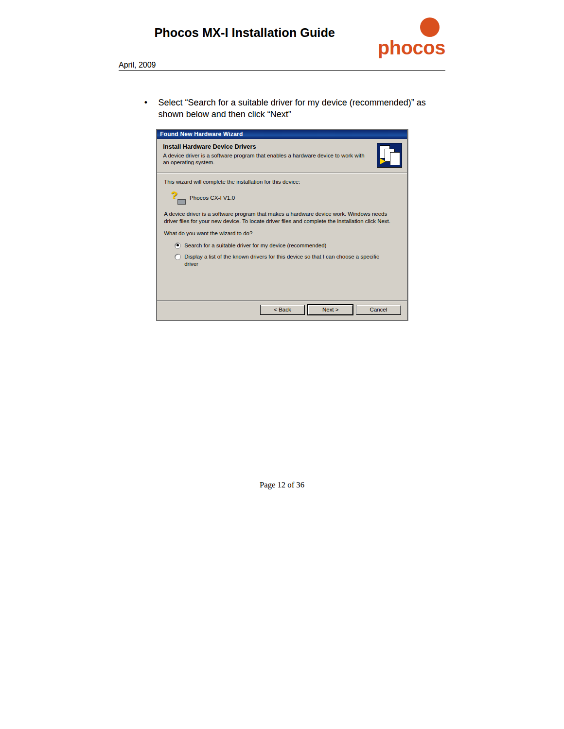phocos
Phocos MX-I Installation Guide
April, 2009
Select “Search for a suitable driver for my device (recommended)” as shown below and then click “Next”
Found New Hardware Wizard
Install Hardware Device Drivers
A device driver is a software program that enables a hardware device to work with an operating system.
This wizard will complete the installation for this device:
? Phocos CX-I V1.0
A device driver is a software program that makes a hardware device work. Windows needs driver files for your new device. To locate driver files and complete the installation click Next.
What do you want the wizard to do?
Search for a suitable driver for my device (recommended)
Display a list of the known drivers for this device so that I can choose a specific driver
< Back
Next >
Cancel
Page 12 of 36